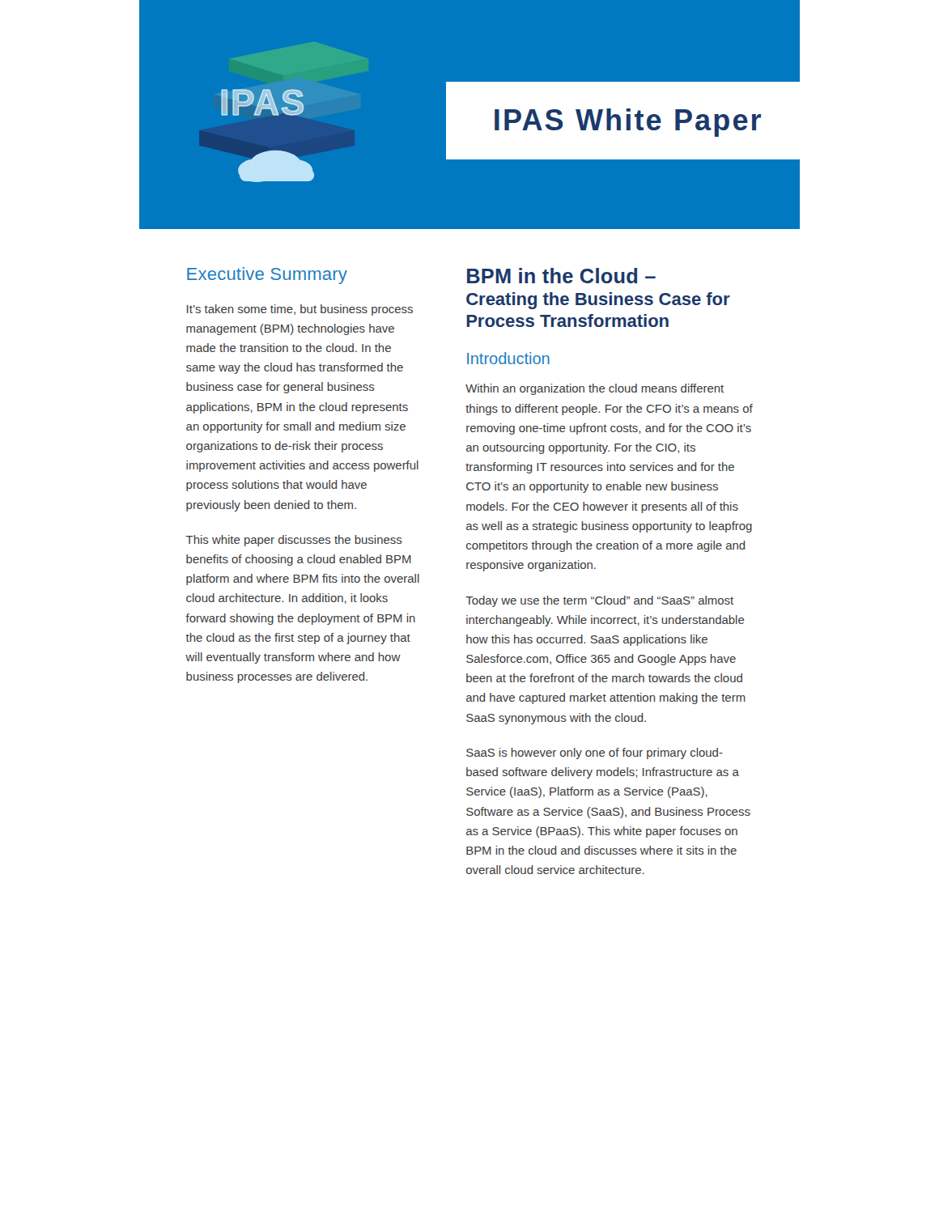IPAS
IPAS White Paper
Executive Summary
It’s taken some time, but business process management (BPM) technologies have made the transition to the cloud. In the same way the cloud has transformed the business case for general business applications, BPM in the cloud represents an opportunity for small and medium size organizations to de-risk their process improvement activities and access powerful process solutions that would have previously been denied to them.
This white paper discusses the business benefits of choosing a cloud enabled BPM platform and where BPM fits into the overall cloud architecture. In addition, it looks forward showing the deployment of BPM in the cloud as the first step of a journey that will eventually transform where and how business processes are delivered.
BPM in the Cloud – Creating the Business Case for Process Transformation
Introduction
Within an organization the cloud means different things to different people. For the CFO it’s a means of removing one-time upfront costs, and for the COO it’s an outsourcing opportunity. For the CIO, its transforming IT resources into services and for the CTO it’s an opportunity to enable new business models. For the CEO however it presents all of this as well as a strategic business opportunity to leapfrog competitors through the creation of a more agile and responsive organization.
Today we use the term “Cloud” and “SaaS” almost interchangeably. While incorrect, it’s understandable how this has occurred. SaaS applications like Salesforce.com, Office 365 and Google Apps have been at the forefront of the march towards the cloud and have captured market attention making the term SaaS synonymous with the cloud.
SaaS is however only one of four primary cloud-based software delivery models; Infrastructure as a Service (IaaS), Platform as a Service (PaaS), Software as a Service (SaaS), and Business Process as a Service (BPaaS). This white paper focuses on BPM in the cloud and discusses where it sits in the overall cloud service architecture.